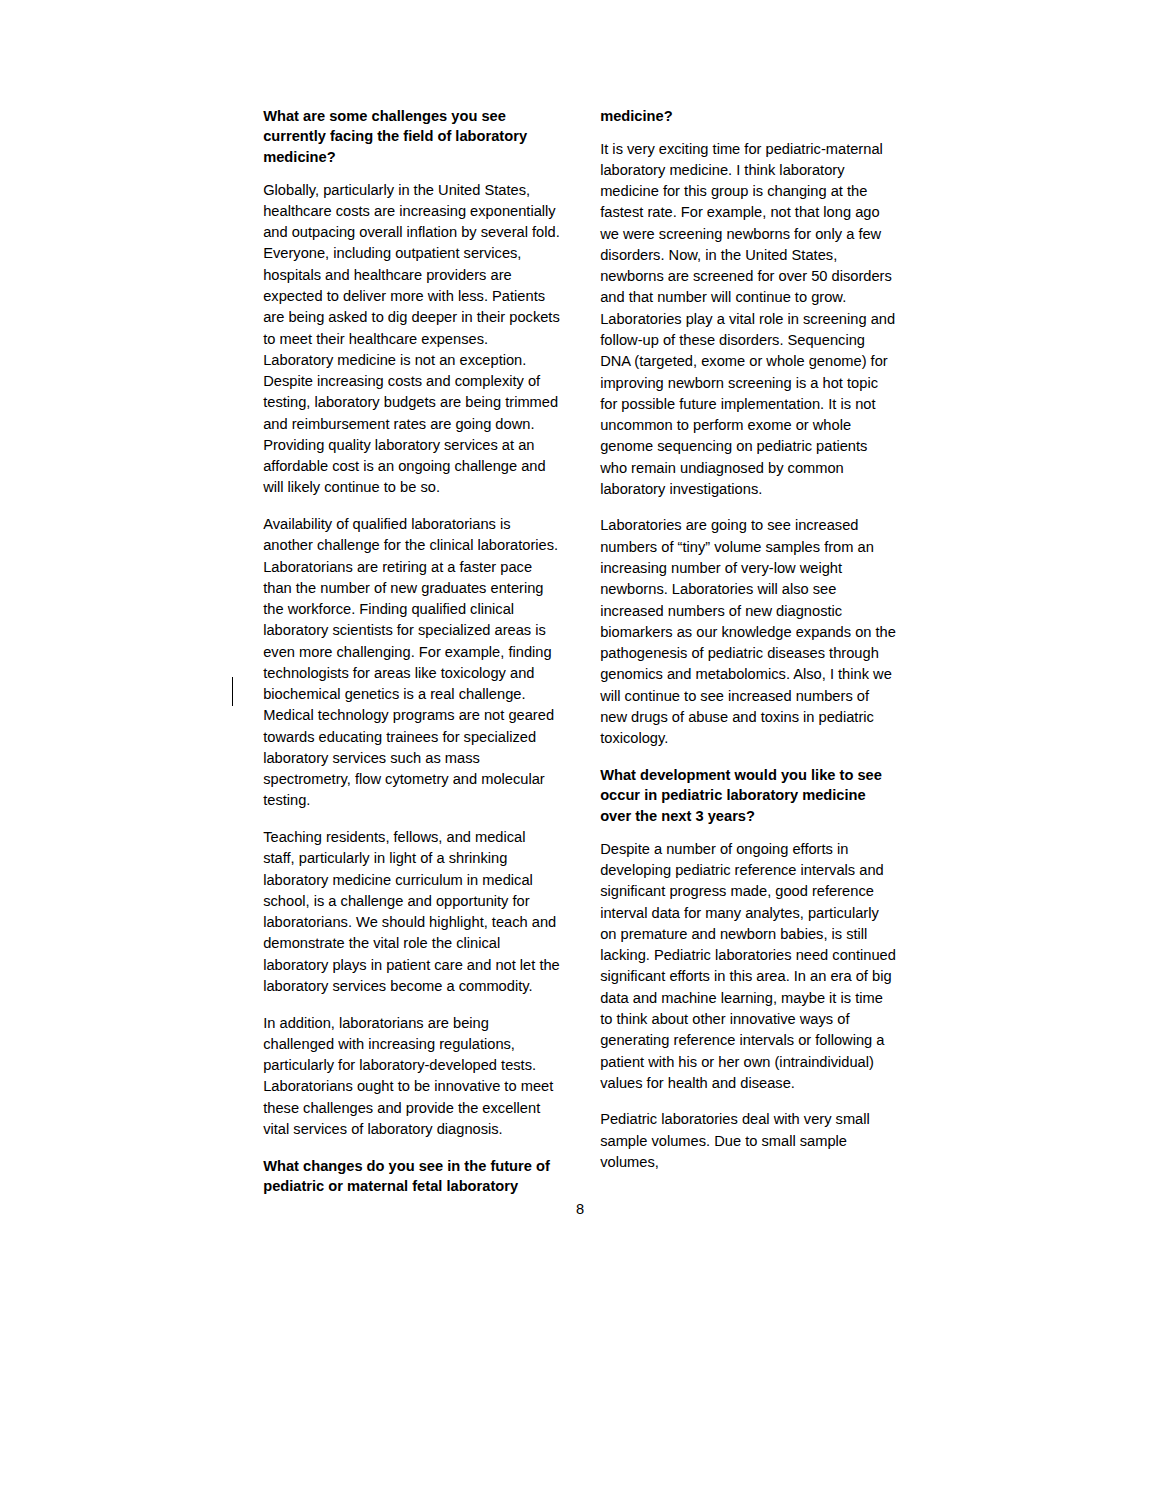What are some challenges you see currently facing the field of laboratory medicine?
Globally, particularly in the United States, healthcare costs are increasing exponentially and outpacing overall inflation by several fold. Everyone, including outpatient services, hospitals and healthcare providers are expected to deliver more with less. Patients are being asked to dig deeper in their pockets to meet their healthcare expenses. Laboratory medicine is not an exception. Despite increasing costs and complexity of testing, laboratory budgets are being trimmed and reimbursement rates are going down. Providing quality laboratory services at an affordable cost is an ongoing challenge and will likely continue to be so.
Availability of qualified laboratorians is another challenge for the clinical laboratories. Laboratorians are retiring at a faster pace than the number of new graduates entering the workforce. Finding qualified clinical laboratory scientists for specialized areas is even more challenging. For example, finding technologists for areas like toxicology and biochemical genetics is a real challenge. Medical technology programs are not geared towards educating trainees for specialized laboratory services such as mass spectrometry, flow cytometry and molecular testing.
Teaching residents, fellows, and medical staff, particularly in light of a shrinking laboratory medicine curriculum in medical school, is a challenge and opportunity for laboratorians. We should highlight, teach and demonstrate the vital role the clinical laboratory plays in patient care and not let the laboratory services become a commodity.
In addition, laboratorians are being challenged with increasing regulations, particularly for laboratory-developed tests. Laboratorians ought to be innovative to meet these challenges and provide the excellent vital services of laboratory diagnosis.
What changes do you see in the future of pediatric or maternal fetal laboratory medicine?
It is very exciting time for pediatric-maternal laboratory medicine. I think laboratory medicine for this group is changing at the fastest rate. For example, not that long ago we were screening newborns for only a few disorders. Now, in the United States, newborns are screened for over 50 disorders and that number will continue to grow. Laboratories play a vital role in screening and follow-up of these disorders. Sequencing DNA (targeted, exome or whole genome) for improving newborn screening is a hot topic for possible future implementation. It is not uncommon to perform exome or whole genome sequencing on pediatric patients who remain undiagnosed by common laboratory investigations.
Laboratories are going to see increased numbers of “tiny” volume samples from an increasing number of very-low weight newborns. Laboratories will also see increased numbers of new diagnostic biomarkers as our knowledge expands on the pathogenesis of pediatric diseases through genomics and metabolomics. Also, I think we will continue to see increased numbers of new drugs of abuse and toxins in pediatric toxicology.
What development would you like to see occur in pediatric laboratory medicine over the next 3 years?
Despite a number of ongoing efforts in developing pediatric reference intervals and significant progress made, good reference interval data for many analytes, particularly on premature and newborn babies, is still lacking. Pediatric laboratories need continued significant efforts in this area. In an era of big data and machine learning, maybe it is time to think about other innovative ways of generating reference intervals or following a patient with his or her own (intraindividual) values for health and disease.
Pediatric laboratories deal with very small sample volumes. Due to small sample volumes,
8